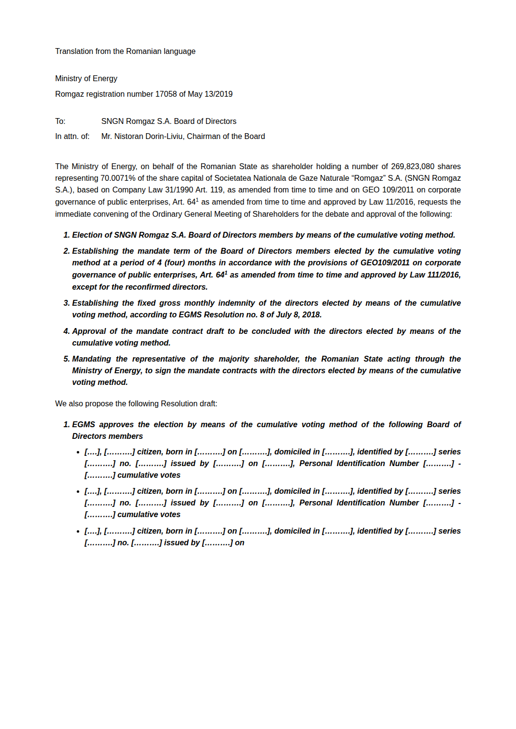Translation from the Romanian language
Ministry of Energy
Romgaz registration number 17058 of May 13/2019
| To: | SNGN Romgaz S.A. Board of Directors |
| In attn. of: | Mr. Nistoran Dorin-Liviu, Chairman of the Board |
The Ministry of Energy, on behalf of the Romanian State as shareholder holding a number of 269,823,080 shares representing 70.0071% of the share capital of Societatea Nationala de Gaze Naturale “Romgaz” S.A. (SNGN Romgaz S.A.), based on Company Law 31/1990 Art. 119, as amended from time to time and on GEO 109/2011 on corporate governance of public enterprises, Art. 641 as amended from time to time and approved by Law 11/2016, requests the immediate convening of the Ordinary General Meeting of Shareholders for the debate and approval of the following:
Election of SNGN Romgaz S.A. Board of Directors members by means of the cumulative voting method.
Establishing the mandate term of the Board of Directors members elected by the cumulative voting method at a period of 4 (four) months in accordance with the provisions of GEO109/2011 on corporate governance of public enterprises, Art. 641 as amended from time to time and approved by Law 111/2016, except for the reconfirmed directors.
Establishing the fixed gross monthly indemnity of the directors elected by means of the cumulative voting method, according to EGMS Resolution no. 8 of July 8, 2018.
Approval of the mandate contract draft to be concluded with the directors elected by means of the cumulative voting method.
Mandating the representative of the majority shareholder, the Romanian State acting through the Ministry of Energy, to sign the mandate contracts with the directors elected by means of the cumulative voting method.
We also propose the following Resolution draft:
EGMS approves the election by means of the cumulative voting method of the following Board of Directors members
[….], [……….] citizen, born in [……….] on [……….], domiciled in [……….], identified by [……….] series [……….] no. [……….] issued by [……….] on [……….], Personal Identification Number [……….] - [……….] cumulative votes
[….], [……….] citizen, born in [……….] on [……….], domiciled in [……….], identified by [……….] series [……….] no. [……….] issued by [……….] on [……….], Personal Identification Number [……….] - [……….] cumulative votes
[….], [……….] citizen, born in [……….] on [……….], domiciled in [……….], identified by [……….] series [……….] no. [……….] issued by [……….] on